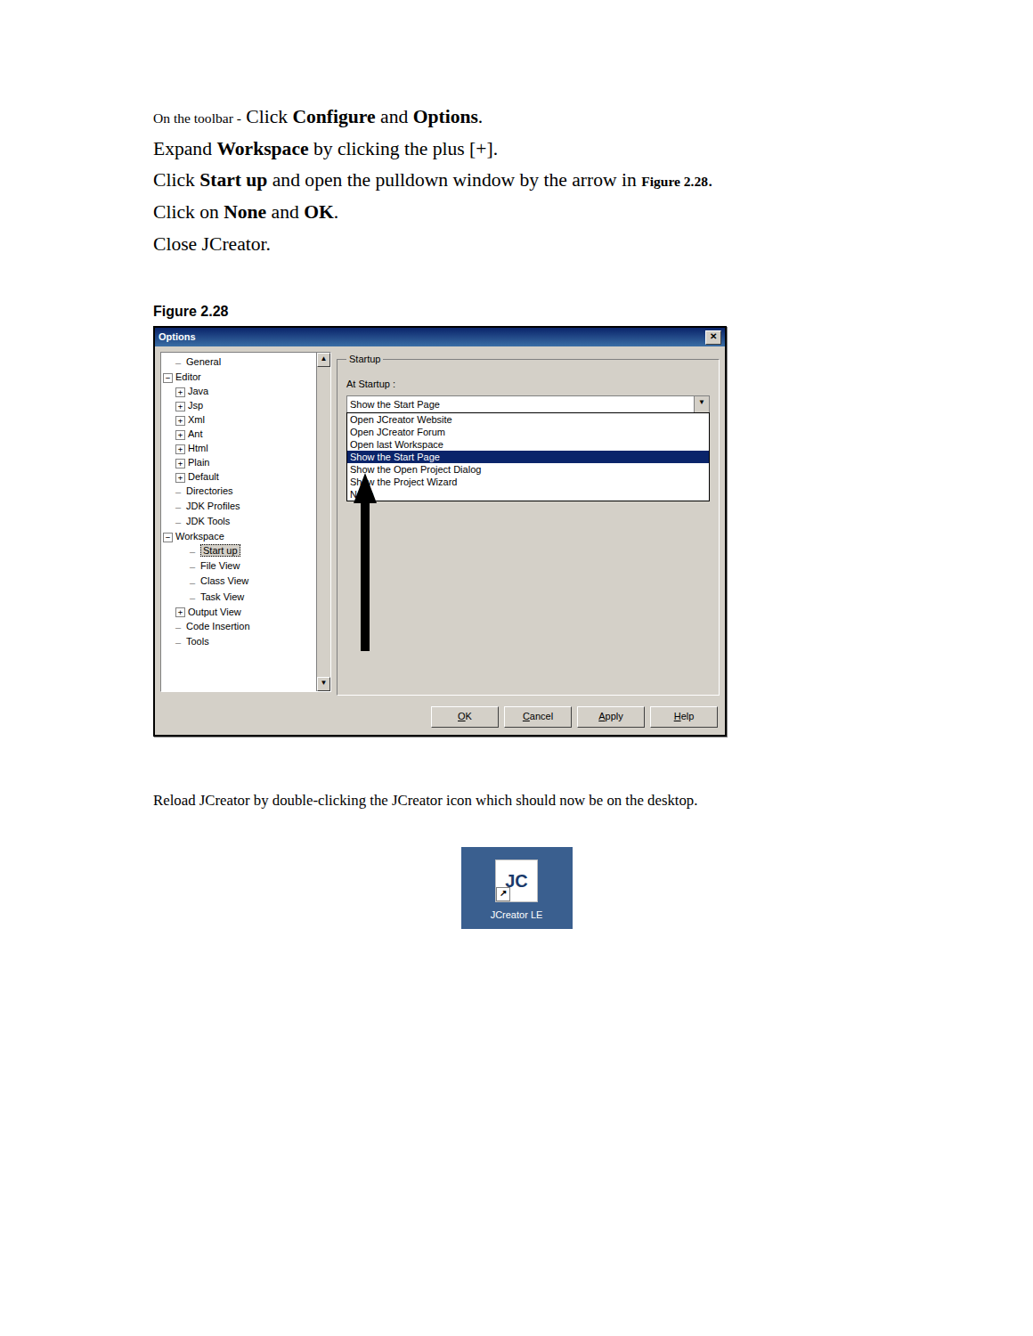On the toolbar - Click Configure and Options.
Expand Workspace by clicking the plus [+].
Click Start up and open the pulldown window by the arrow in Figure 2.28.
Click on None and OK.
Close JCreator.
Figure 2.28
Options ✕
–General
−Editor
+Java
+Jsp
+Xml
+Ant
+Html
+Plain
+Default
–Directories
–JDK Profiles
–JDK Tools
−Workspace
–Start up
–File View
–Class View
–Task View
+Output View
–Code Insertion
–Tools
▲
▼
Startup
At Startup :
Show the Start Page
▼
Open JCreator Website
Open JCreator Forum
Open last Workspace
Show the Start Page
Show the Open Project Dialog
Show the Project Wizard
None
OK
Cancel
Apply
Help
Reload JCreator by double-clicking the JCreator icon which should now be on the desktop.
JC ↗
JCreator LE